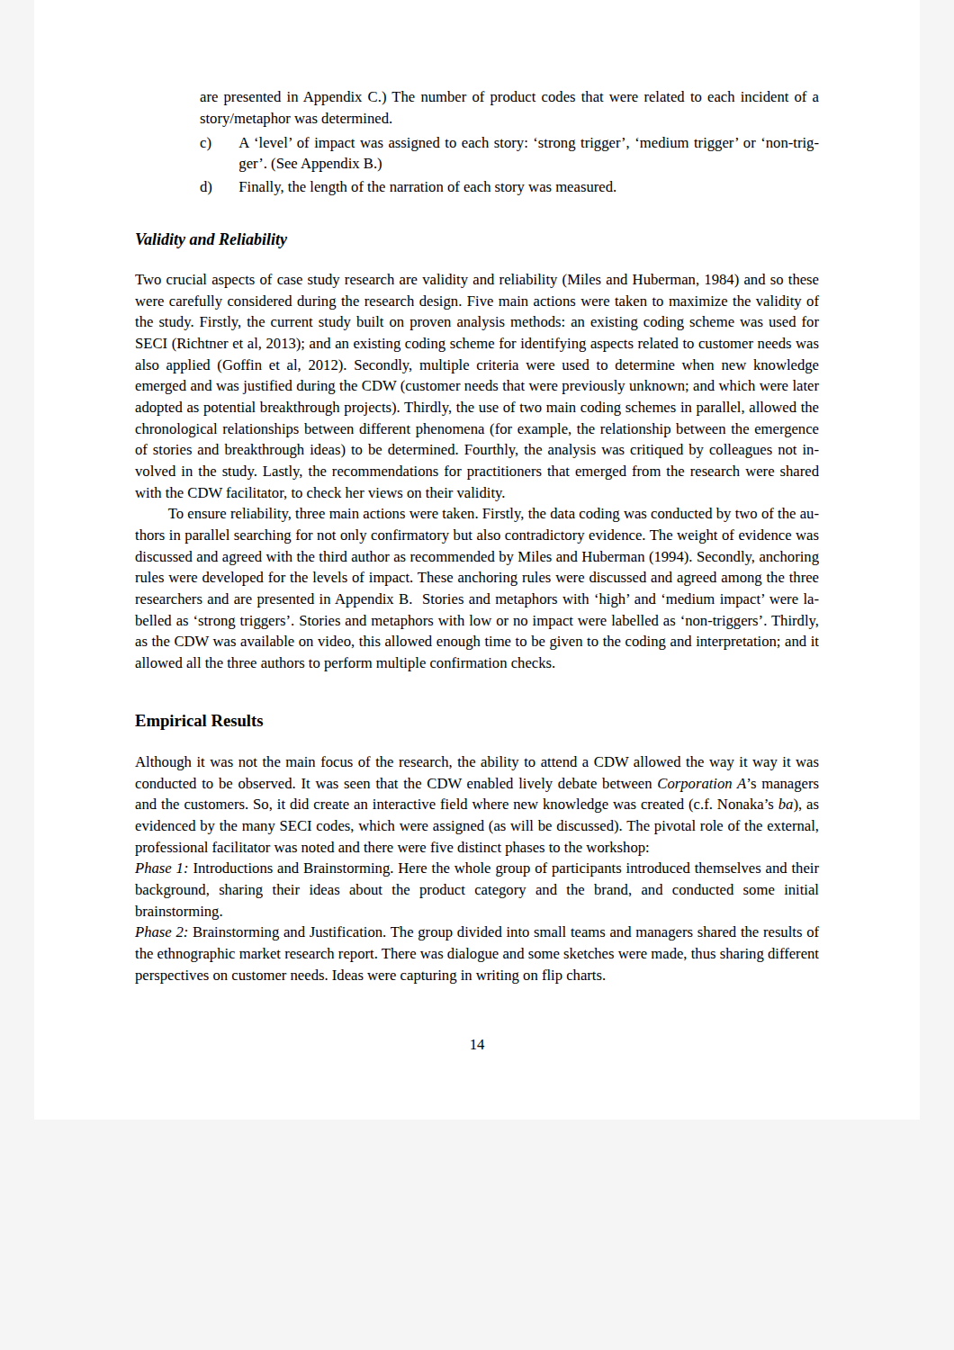are presented in Appendix C.) The number of product codes that were related to each incident of a story/metaphor was determined.
c) A ‘level’ of impact was assigned to each story: ‘strong trigger’, ‘medium trigger’ or ‘non-trigger’. (See Appendix B.)
d) Finally, the length of the narration of each story was measured.
Validity and Reliability
Two crucial aspects of case study research are validity and reliability (Miles and Huberman, 1984) and so these were carefully considered during the research design. Five main actions were taken to maximize the validity of the study. Firstly, the current study built on proven analysis methods: an existing coding scheme was used for SECI (Richtner et al, 2013); and an existing coding scheme for identifying aspects related to customer needs was also applied (Goffin et al, 2012). Secondly, multiple criteria were used to determine when new knowledge emerged and was justified during the CDW (customer needs that were previously unknown; and which were later adopted as potential breakthrough projects). Thirdly, the use of two main coding schemes in parallel, allowed the chronological relationships between different phenomena (for example, the relationship between the emergence of stories and breakthrough ideas) to be determined. Fourthly, the analysis was critiqued by colleagues not involved in the study. Lastly, the recommendations for practitioners that emerged from the research were shared with the CDW facilitator, to check her views on their validity.
To ensure reliability, three main actions were taken. Firstly, the data coding was conducted by two of the authors in parallel searching for not only confirmatory but also contradictory evidence. The weight of evidence was discussed and agreed with the third author as recommended by Miles and Huberman (1994). Secondly, anchoring rules were developed for the levels of impact. These anchoring rules were discussed and agreed among the three researchers and are presented in Appendix B. Stories and metaphors with ‘high’ and ‘medium impact’ were labelled as ‘strong triggers’. Stories and metaphors with low or no impact were labelled as ‘non-triggers’. Thirdly, as the CDW was available on video, this allowed enough time to be given to the coding and interpretation; and it allowed all the three authors to perform multiple confirmation checks.
Empirical Results
Although it was not the main focus of the research, the ability to attend a CDW allowed the way it way it was conducted to be observed. It was seen that the CDW enabled lively debate between Corporation A’s managers and the customers. So, it did create an interactive field where new knowledge was created (c.f. Nonaka’s ba), as evidenced by the many SECI codes, which were assigned (as will be discussed). The pivotal role of the external, professional facilitator was noted and there were five distinct phases to the workshop:
Phase 1: Introductions and Brainstorming. Here the whole group of participants introduced themselves and their background, sharing their ideas about the product category and the brand, and conducted some initial brainstorming.
Phase 2: Brainstorming and Justification. The group divided into small teams and managers shared the results of the ethnographic market research report. There was dialogue and some sketches were made, thus sharing different perspectives on customer needs. Ideas were capturing in writing on flip charts.
14